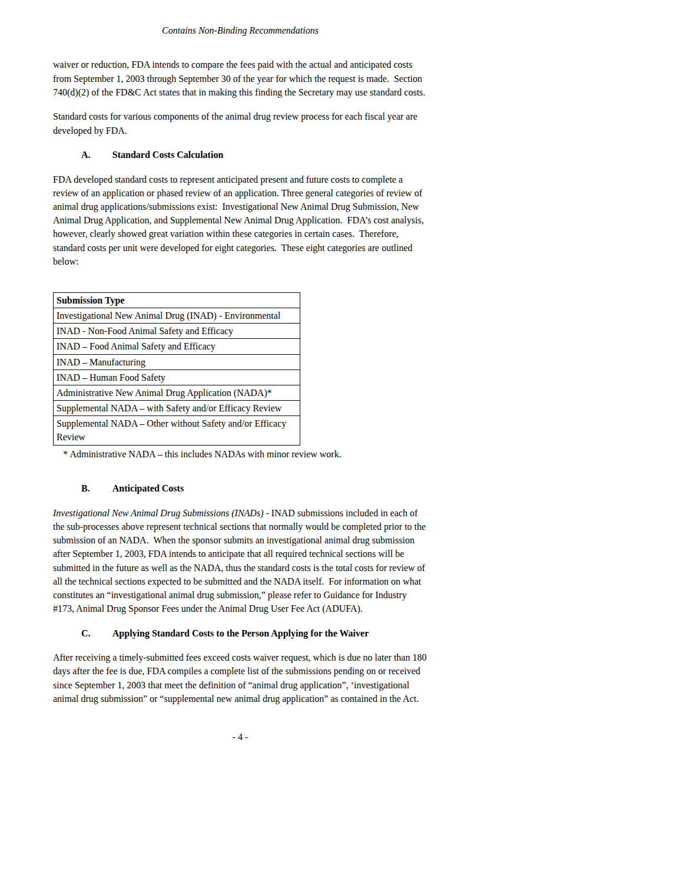Contains Non-Binding Recommendations
waiver or reduction, FDA intends to compare the fees paid with the actual and anticipated costs from September 1, 2003 through September 30 of the year for which the request is made. Section 740(d)(2) of the FD&C Act states that in making this finding the Secretary may use standard costs.
Standard costs for various components of the animal drug review process for each fiscal year are developed by FDA.
A. Standard Costs Calculation
FDA developed standard costs to represent anticipated present and future costs to complete a review of an application or phased review of an application. Three general categories of review of animal drug applications/submissions exist: Investigational New Animal Drug Submission, New Animal Drug Application, and Supplemental New Animal Drug Application. FDA’s cost analysis, however, clearly showed great variation within these categories in certain cases. Therefore, standard costs per unit were developed for eight categories. These eight categories are outlined below:
| Submission Type |
| --- |
| Investigational New Animal Drug (INAD) - Environmental |
| INAD - Non-Food Animal Safety and Efficacy |
| INAD – Food Animal Safety and Efficacy |
| INAD – Manufacturing |
| INAD – Human Food Safety |
| Administrative New Animal Drug Application (NADA)* |
| Supplemental NADA – with Safety and/or Efficacy Review |
| Supplemental NADA – Other without Safety and/or Efficacy Review |
* Administrative NADA – this includes NADAs with minor review work.
B. Anticipated Costs
Investigational New Animal Drug Submissions (INADs) - INAD submissions included in each of the sub-processes above represent technical sections that normally would be completed prior to the submission of an NADA. When the sponsor submits an investigational animal drug submission after September 1, 2003, FDA intends to anticipate that all required technical sections will be submitted in the future as well as the NADA, thus the standard costs is the total costs for review of all the technical sections expected to be submitted and the NADA itself. For information on what constitutes an “investigational animal drug submission,” please refer to Guidance for Industry #173, Animal Drug Sponsor Fees under the Animal Drug User Fee Act (ADUFA).
C. Applying Standard Costs to the Person Applying for the Waiver
After receiving a timely-submitted fees exceed costs waiver request, which is due no later than 180 days after the fee is due, FDA compiles a complete list of the submissions pending on or received since September 1, 2003 that meet the definition of “animal drug application”, ‘investigational animal drug submission” or “supplemental new animal drug application” as contained in the Act.
- 4 -